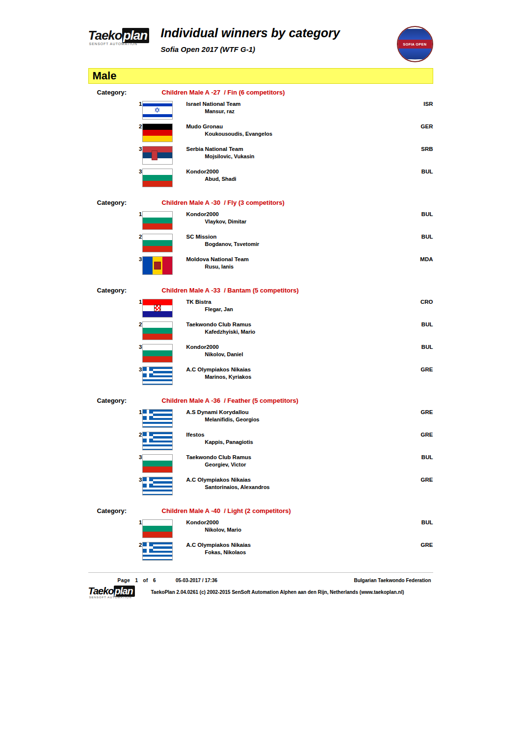Taeko plan
SENSOFT AUTOMATION
Individual winners by category
Sofia Open 2017 (WTF G-1)
Sofia Open
Male
Category:
Children Male A -27 / Fin (6 competitors)
| 1 | ✡ | Israel National Team Mansur, raz | ISR |
| 2 | | Mudo Gronau Koukousoudis, Evangelos | GER |
| 3 | | Serbia National Team Mojsilovic, Vukasin | SRB |
| 3 | | Kondor2000 Abud, Shadi | BUL |
Category:
Children Male A -30 / Fly (3 competitors)
| 1 | | Kondor2000 Vlaykov, Dimitar | BUL |
| 2 | | SC Mission Bogdanov, Tsvetomir | BUL |
| 3 | | Moldova National Team Rusu, Ianis | MDA |
Category:
Children Male A -33 / Bantam (5 competitors)
| 1 | | TK Bistra Flegar, Jan | CRO |
| 2 | | Taekwondo Club Ramus Kafedzhyiski, Mario | BUL |
| 3 | | Kondor2000 Nikolov, Daniel | BUL |
| 3 | | A.C Olympiakos Nikaias Marinos, Kyriakos | GRE |
Category:
Children Male A -36 / Feather (5 competitors)
| 1 | | A.S Dynami Korydallou Melanifidis, Georgios | GRE |
| 2 | | Ifestos Kappis, Panagiotis | GRE |
| 3 | | Taekwondo Club Ramus Georgiev, Victor | BUL |
| 3 | | A.C Olympiakos Nikaias Santorinaios, Alexandros | GRE |
Category:
Children Male A -40 / Light (2 competitors)
| 1 | | Kondor2000 Nikolov, Mario | BUL |
| 2 | | A.C Olympiakos Nikaias Fokas, Nikolaos | GRE |
Page1of6 05-03-2017 / 17:36 Bulgarian Taekwondo Federation
Taeko plan
SENSOFT AUTOMATION
TaekoPlan 2.04.0261 (c) 2002-2015 SenSoft Automation Alphen aan den Rijn, Netherlands (www.taekoplan.nl)